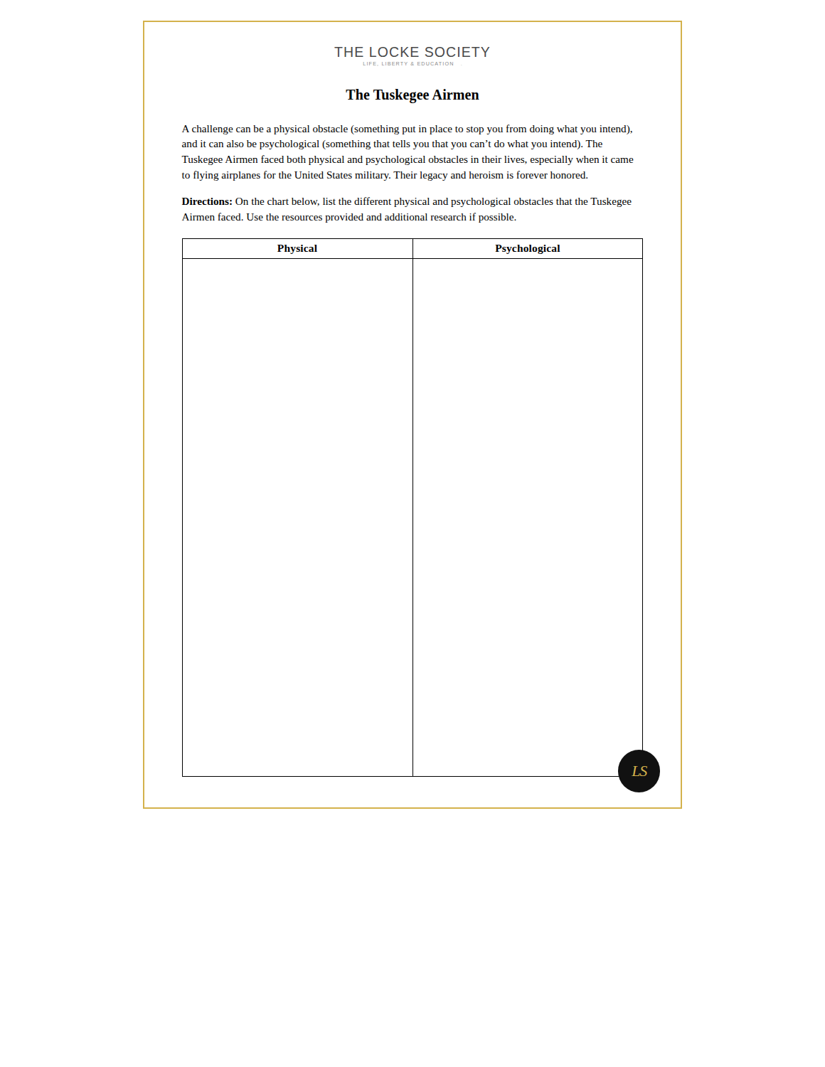THE LOCKE SOCIETY
LIFE, LIBERTY & EDUCATION .
The Tuskegee Airmen
A challenge can be a physical obstacle (something put in place to stop you from doing what you intend), and it can also be psychological (something that tells you that you can’t do what you intend). The Tuskegee Airmen faced both physical and psychological obstacles in their lives, especially when it came to flying airplanes for the United States military. Their legacy and heroism is forever honored.
Directions: On the chart below, list the different physical and psychological obstacles that the Tuskegee Airmen faced. Use the resources provided and additional research if possible.
| Physical | Psychological |
| --- | --- |
LS